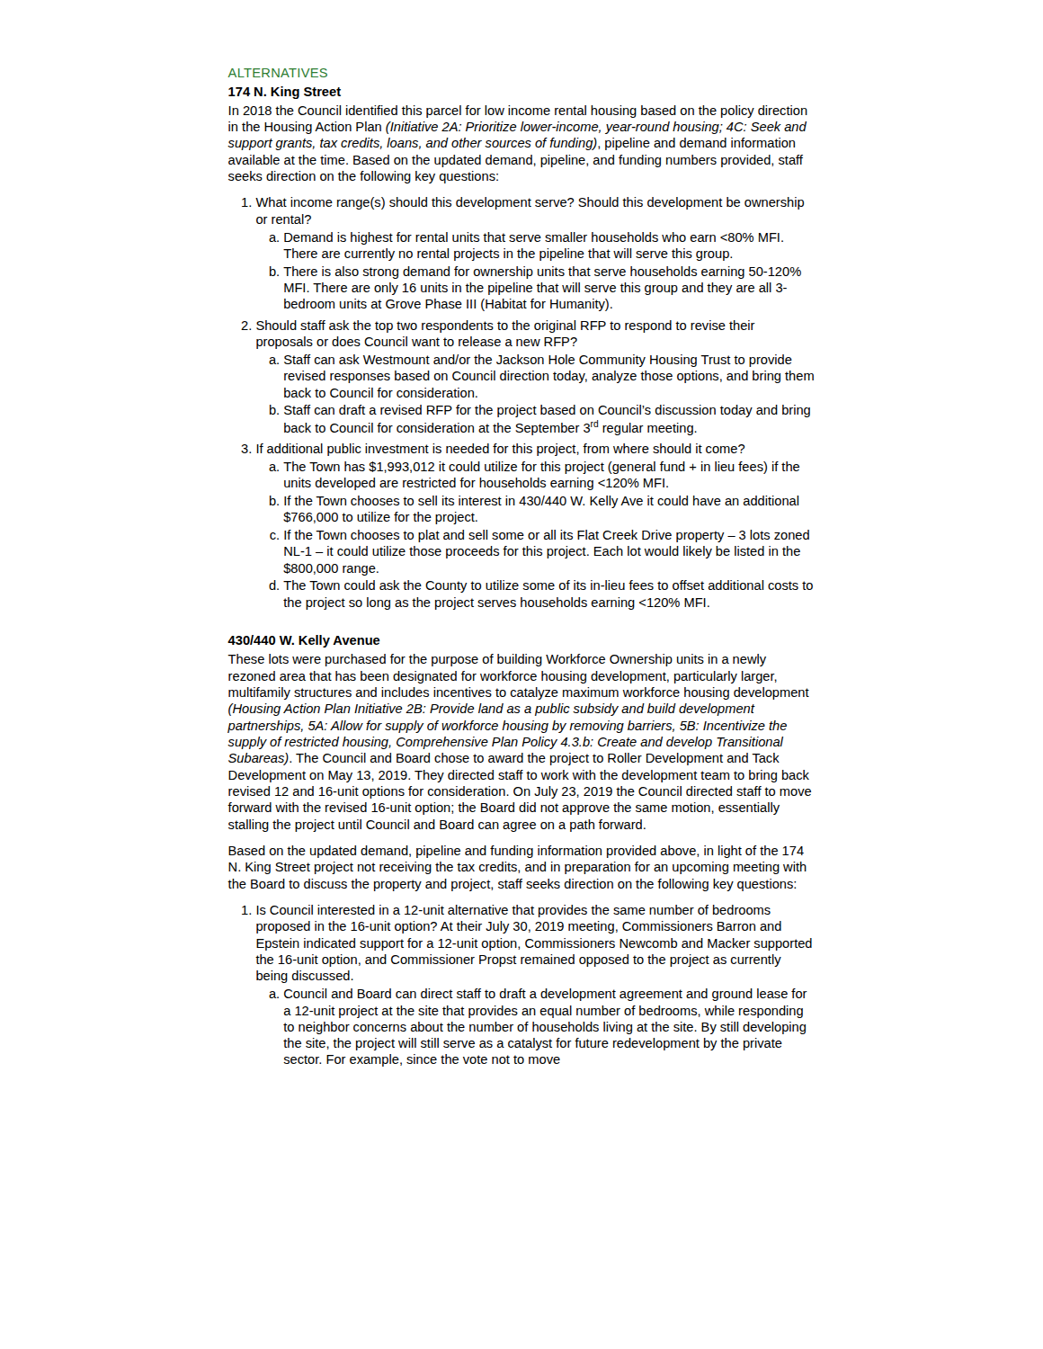ALTERNATIVES
174 N. King Street
In 2018 the Council identified this parcel for low income rental housing based on the policy direction in the Housing Action Plan (Initiative 2A: Prioritize lower-income, year-round housing; 4C: Seek and support grants, tax credits, loans, and other sources of funding), pipeline and demand information available at the time. Based on the updated demand, pipeline, and funding numbers provided, staff seeks direction on the following key questions:
What income range(s) should this development serve? Should this development be ownership or rental?
Demand is highest for rental units that serve smaller households who earn <80% MFI. There are currently no rental projects in the pipeline that will serve this group.
There is also strong demand for ownership units that serve households earning 50-120% MFI. There are only 16 units in the pipeline that will serve this group and they are all 3-bedroom units at Grove Phase III (Habitat for Humanity).
Should staff ask the top two respondents to the original RFP to respond to revise their proposals or does Council want to release a new RFP?
Staff can ask Westmount and/or the Jackson Hole Community Housing Trust to provide revised responses based on Council direction today, analyze those options, and bring them back to Council for consideration.
Staff can draft a revised RFP for the project based on Council’s discussion today and bring back to Council for consideration at the September 3rd regular meeting.
If additional public investment is needed for this project, from where should it come?
The Town has $1,993,012 it could utilize for this project (general fund + in lieu fees) if the units developed are restricted for households earning <120% MFI.
If the Town chooses to sell its interest in 430/440 W. Kelly Ave it could have an additional $766,000 to utilize for the project.
If the Town chooses to plat and sell some or all its Flat Creek Drive property – 3 lots zoned NL-1 – it could utilize those proceeds for this project. Each lot would likely be listed in the $800,000 range.
The Town could ask the County to utilize some of its in-lieu fees to offset additional costs to the project so long as the project serves households earning <120% MFI.
430/440 W. Kelly Avenue
These lots were purchased for the purpose of building Workforce Ownership units in a newly rezoned area that has been designated for workforce housing development, particularly larger, multifamily structures and includes incentives to catalyze maximum workforce housing development (Housing Action Plan Initiative 2B: Provide land as a public subsidy and build development partnerships, 5A: Allow for supply of workforce housing by removing barriers, 5B: Incentivize the supply of restricted housing, Comprehensive Plan Policy 4.3.b: Create and develop Transitional Subareas). The Council and Board chose to award the project to Roller Development and Tack Development on May 13, 2019. They directed staff to work with the development team to bring back revised 12 and 16-unit options for consideration. On July 23, 2019 the Council directed staff to move forward with the revised 16-unit option; the Board did not approve the same motion, essentially stalling the project until Council and Board can agree on a path forward.
Based on the updated demand, pipeline and funding information provided above, in light of the 174 N. King Street project not receiving the tax credits, and in preparation for an upcoming meeting with the Board to discuss the property and project, staff seeks direction on the following key questions:
Is Council interested in a 12-unit alternative that provides the same number of bedrooms proposed in the 16-unit option? At their July 30, 2019 meeting, Commissioners Barron and Epstein indicated support for a 12-unit option, Commissioners Newcomb and Macker supported the 16-unit option, and Commissioner Propst remained opposed to the project as currently being discussed.
Council and Board can direct staff to draft a development agreement and ground lease for a 12-unit project at the site that provides an equal number of bedrooms, while responding to neighbor concerns about the number of households living at the site. By still developing the site, the project will still serve as a catalyst for future redevelopment by the private sector. For example, since the vote not to move